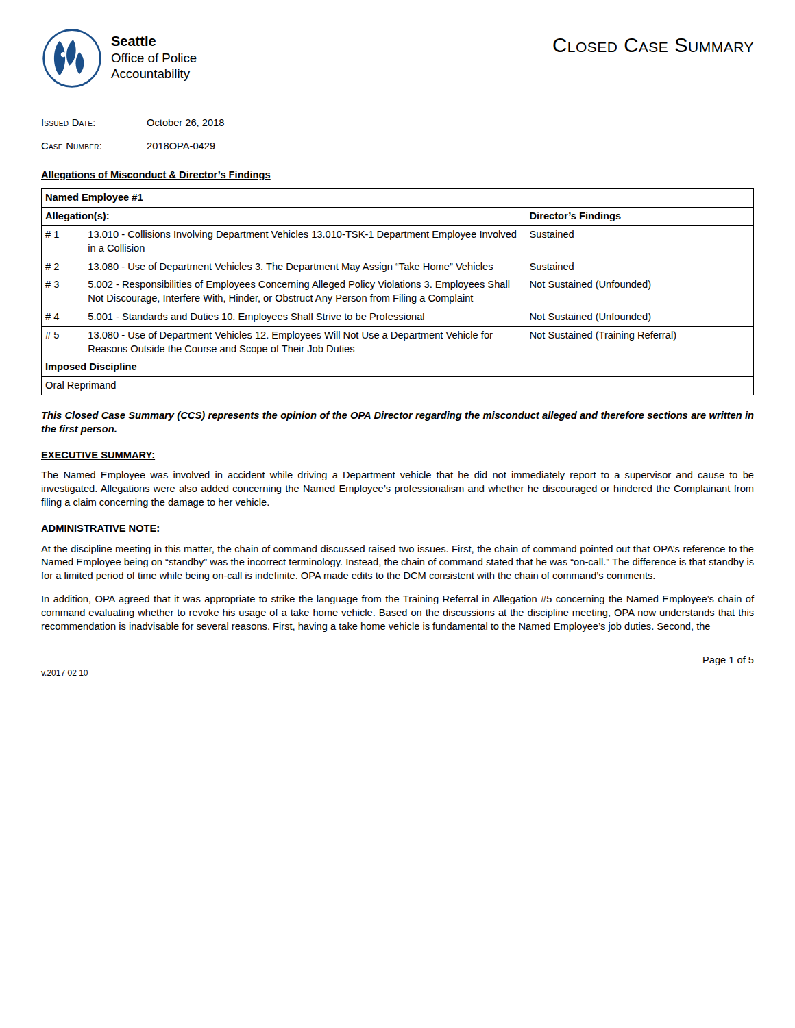Seattle
Office of Police
Accountability
Closed Case Summary
Issued Date: October 26, 2018
Case Number: 2018OPA-0429
Allegations of Misconduct & Director’s Findings
Named Employee #1
| Allegation(s): | Director’s Findings |
| # 1 | 13.010 - Collisions Involving Department Vehicles 13.010-TSK-1 Department Employee Involved in a Collision | Sustained |
| # 2 | 13.080 - Use of Department Vehicles 3. The Department May Assign “Take Home” Vehicles | Sustained |
| # 3 | 5.002 - Responsibilities of Employees Concerning Alleged Policy Violations 3. Employees Shall Not Discourage, Interfere With, Hinder, or Obstruct Any Person from Filing a Complaint | Not Sustained (Unfounded) |
| # 4 | 5.001 - Standards and Duties 10. Employees Shall Strive to be Professional | Not Sustained (Unfounded) |
| # 5 | 13.080 - Use of Department Vehicles 12. Employees Will Not Use a Department Vehicle for Reasons Outside the Course and Scope of Their Job Duties | Not Sustained (Training Referral) |
| Imposed Discipline |
| Oral Reprimand |
This Closed Case Summary (CCS) represents the opinion of the OPA Director regarding the misconduct alleged and therefore sections are written in the first person.
EXECUTIVE SUMMARY:
The Named Employee was involved in accident while driving a Department vehicle that he did not immediately report to a supervisor and cause to be investigated. Allegations were also added concerning the Named Employee’s professionalism and whether he discouraged or hindered the Complainant from filing a claim concerning the damage to her vehicle.
ADMINISTRATIVE NOTE:
At the discipline meeting in this matter, the chain of command discussed raised two issues. First, the chain of command pointed out that OPA’s reference to the Named Employee being on “standby” was the incorrect terminology. Instead, the chain of command stated that he was “on-call.” The difference is that standby is for a limited period of time while being on-call is indefinite. OPA made edits to the DCM consistent with the chain of command’s comments.
In addition, OPA agreed that it was appropriate to strike the language from the Training Referral in Allegation #5 concerning the Named Employee’s chain of command evaluating whether to revoke his usage of a take home vehicle. Based on the discussions at the discipline meeting, OPA now understands that this recommendation is inadvisable for several reasons. First, having a take home vehicle is fundamental to the Named Employee’s job duties. Second, the
Page 1 of 5
v.2017 02 10